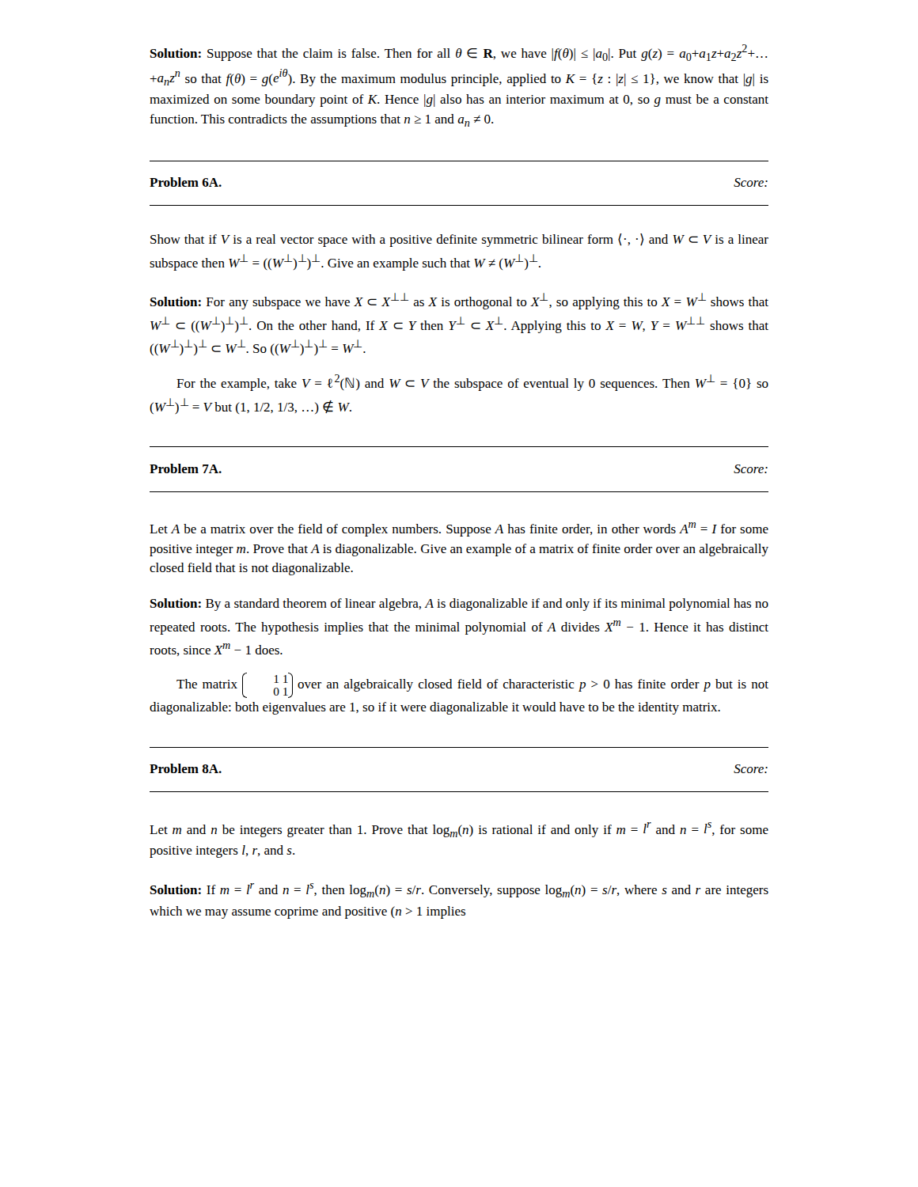Solution: Suppose that the claim is false. Then for all θ ∈ R, we have |f(θ)| ≤ |a0|. Put g(z) = a0+a1z+a2z2+…+anzn so that f(θ) = g(eiθ). By the maximum modulus principle, applied to K = {z : |z| ≤ 1}, we know that |g| is maximized on some boundary point of K. Hence |g| also has an interior maximum at 0, so g must be a constant function. This contradicts the assumptions that n ≥ 1 and an ≠ 0.
Problem 6A. Score:
Show that if V is a real vector space with a positive definite symmetric bilinear form ⟨·, ·⟩ and W ⊂ V is a linear subspace then W⊥ = ((W⊥)⊥)⊥. Give an example such that W ≠ (W⊥)⊥.
Solution: For any subspace we have X ⊂ X⊥⊥ as X is orthogonal to X⊥, so applying this to X = W⊥ shows that W⊥ ⊂ ((W⊥)⊥)⊥. On the other hand, If X ⊂ Y then Y⊥ ⊂ X⊥. Applying this to X = W, Y = W⊥⊥ shows that ((W⊥)⊥)⊥ ⊂ W⊥. So ((W⊥)⊥)⊥ = W⊥.
For the example, take V = ℓ2(ℕ) and W ⊂ V the subspace of eventual ly 0 sequences. Then W⊥ = {0} so (W⊥)⊥ = V but (1, 1/2, 1/3, …) ∉ W.
Problem 7A. Score:
Let A be a matrix over the field of complex numbers. Suppose A has finite order, in other words Am = I for some positive integer m. Prove that A is diagonalizable. Give an example of a matrix of finite order over an algebraically closed field that is not diagonalizable.
Solution: By a standard theorem of linear algebra, A is diagonalizable if and only if its minimal polynomial has no repeated roots. The hypothesis implies that the minimal polynomial of A divides Xm − 1. Hence it has distinct roots, since Xm − 1 does.
The matrix 1 10 1 over an algebraically closed field of characteristic p > 0 has finite order p but is not diagonalizable: both eigenvalues are 1, so if it were diagonalizable it would have to be the identity matrix.
Problem 8A. Score:
Let m and n be integers greater than 1. Prove that logm(n) is rational if and only if m = lr and n = ls, for some positive integers l, r, and s.
Solution: If m = lr and n = ls, then logm(n) = s/r. Conversely, suppose logm(n) = s/r, where s and r are integers which we may assume coprime and positive (n > 1 implies